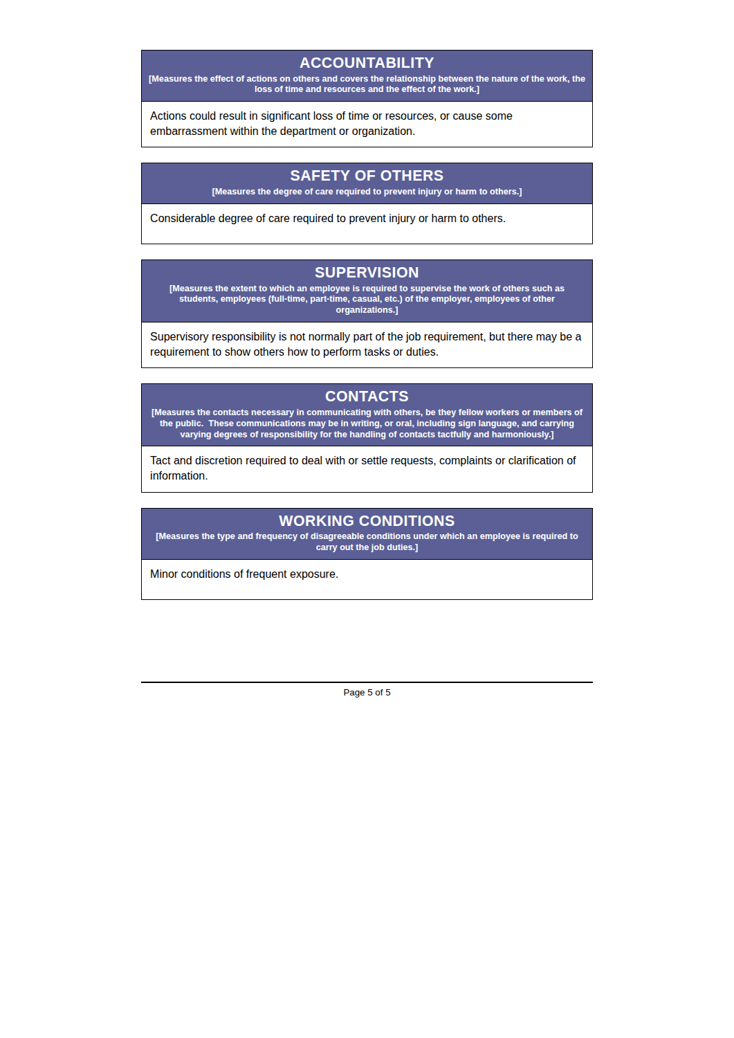ACCOUNTABILITY
[Measures the effect of actions on others and covers the relationship between the nature of the work, the loss of time and resources and the effect of the work.]
Actions could result in significant loss of time or resources, or cause some embarrassment within the department or organization.
SAFETY OF OTHERS
[Measures the degree of care required to prevent injury or harm to others.]
Considerable degree of care required to prevent injury or harm to others.
SUPERVISION
[Measures the extent to which an employee is required to supervise the work of others such as students, employees (full-time, part-time, casual, etc.) of the employer, employees of other organizations.]
Supervisory responsibility is not normally part of the job requirement, but there may be a requirement to show others how to perform tasks or duties.
CONTACTS
[Measures the contacts necessary in communicating with others, be they fellow workers or members of the public. These communications may be in writing, or oral, including sign language, and carrying varying degrees of responsibility for the handling of contacts tactfully and harmoniously.]
Tact and discretion required to deal with or settle requests, complaints or clarification of information.
WORKING CONDITIONS
[Measures the type and frequency of disagreeable conditions under which an employee is required to carry out the job duties.]
Minor conditions of frequent exposure.
Page 5 of 5